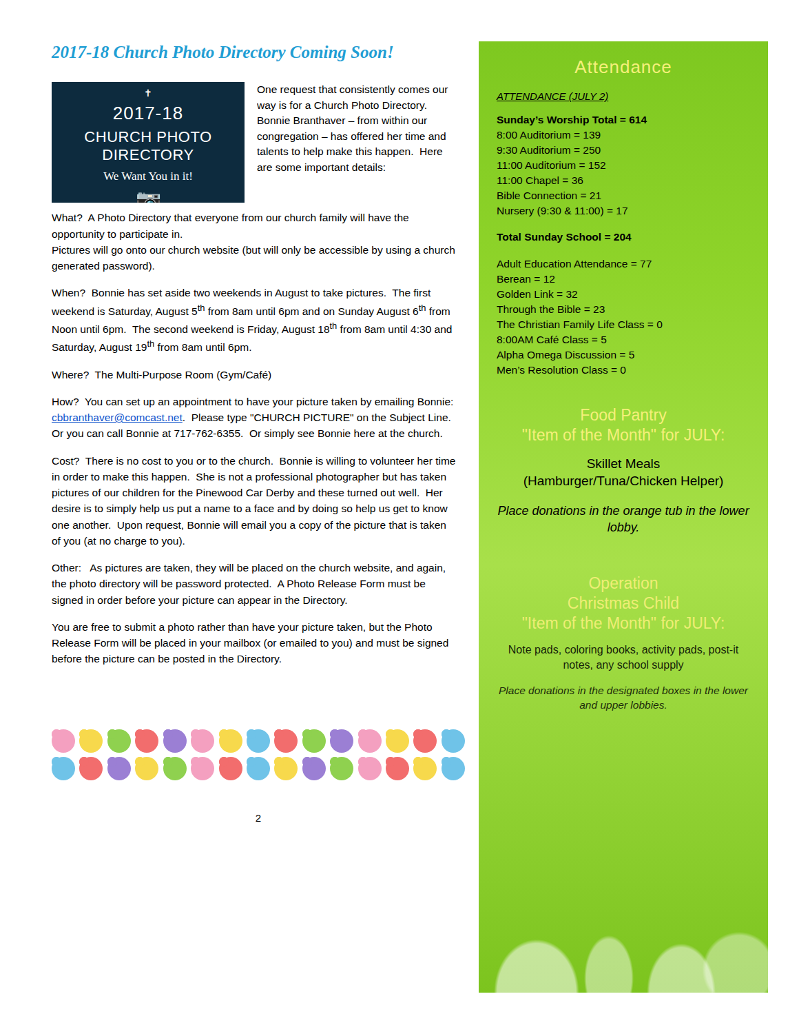2017-18 Church Photo Directory Coming Soon!
✝
2017-18
CHURCH PHOTO DIRECTORY
We Want You in it!
📷
One request that consistently comes our way is for a Church Photo Directory. Bonnie Branthaver – from within our congregation – has offered her time and talents to help make this happen. Here are some important details:
What? A Photo Directory that everyone from our church family will have the opportunity to participate in.
Pictures will go onto our church website (but will only be accessible by using a church generated password).
When? Bonnie has set aside two weekends in August to take pictures. The first weekend is Saturday, August 5th from 8am until 6pm and on Sunday August 6th from Noon until 6pm. The second weekend is Friday, August 18th from 8am until 4:30 and Saturday, August 19th from 8am until 6pm.
Where? The Multi-Purpose Room (Gym/Café)
How? You can set up an appointment to have your picture taken by emailing Bonnie: cbbranthaver@comcast.net. Please type "CHURCH PICTURE" on the Subject Line. Or you can call Bonnie at 717-762-6355. Or simply see Bonnie here at the church.
Cost? There is no cost to you or to the church. Bonnie is willing to volunteer her time in order to make this happen. She is not a professional photographer but has taken pictures of our children for the Pinewood Car Derby and these turned out well. Her desire is to simply help us put a name to a face and by doing so help us get to know one another. Upon request, Bonnie will email you a copy of the picture that is taken of you (at no charge to you).
Other: As pictures are taken, they will be placed on the church website, and again, the photo directory will be password protected. A Photo Release Form must be signed in order before your picture can appear in the Directory.
You are free to submit a photo rather than have your picture taken, but the Photo Release Form will be placed in your mailbox (or emailed to you) and must be signed before the picture can be posted in the Directory.
2
Attendance
ATTENDANCE (JULY 2)
Sunday’s Worship Total = 614
8:00 Auditorium = 139
9:30 Auditorium = 250
11:00 Auditorium = 152
11:00 Chapel = 36
Bible Connection = 21
Nursery (9:30 & 11:00) = 17
Total Sunday School = 204
Adult Education Attendance = 77
Berean = 12
Golden Link = 32
Through the Bible = 23
The Christian Family Life Class = 0
8:00AM Café Class = 5
Alpha Omega Discussion = 5
Men’s Resolution Class = 0
Food Pantry
"Item of the Month" for JULY:
Skillet Meals
(Hamburger/Tuna/Chicken Helper)
Place donations in the orange tub in the lower lobby.
Operation
Christmas Child
"Item of the Month" for JULY:
Note pads, coloring books, activity pads, post-it notes, any school supply
Place donations in the designated boxes in the lower and upper lobbies.